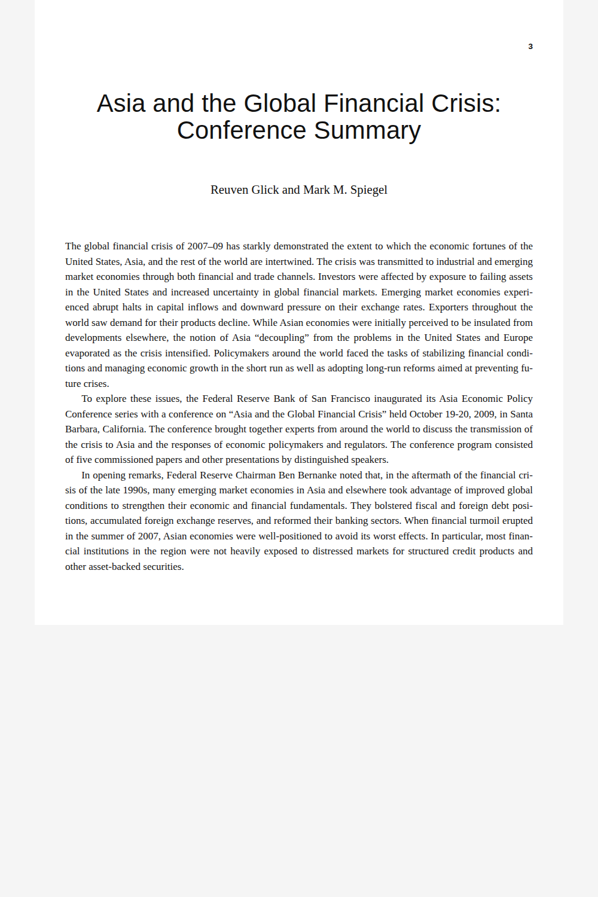3
Asia and the Global Financial Crisis:
Conference Summary
Reuven Glick and Mark M. Spiegel
The global financial crisis of 2007–09 has starkly demonstrated the extent to which the economic fortunes of the United States, Asia, and the rest of the world are intertwined. The crisis was transmitted to industrial and emerging market economies through both financial and trade channels. Investors were affected by exposure to failing assets in the United States and increased uncertainty in global financial markets. Emerging market economies experienced abrupt halts in capital inflows and downward pressure on their exchange rates. Exporters throughout the world saw demand for their products decline. While Asian economies were initially perceived to be insulated from developments elsewhere, the notion of Asia “decoupling” from the problems in the United States and Europe evaporated as the crisis intensified. Policymakers around the world faced the tasks of stabilizing financial conditions and managing economic growth in the short run as well as adopting long-run reforms aimed at preventing future crises.
To explore these issues, the Federal Reserve Bank of San Francisco inaugurated its Asia Economic Policy Conference series with a conference on “Asia and the Global Financial Crisis” held October 19-20, 2009, in Santa Barbara, California. The conference brought together experts from around the world to discuss the transmission of the crisis to Asia and the responses of economic policymakers and regulators. The conference program consisted of five commissioned papers and other presentations by distinguished speakers.
In opening remarks, Federal Reserve Chairman Ben Bernanke noted that, in the aftermath of the financial crisis of the late 1990s, many emerging market economies in Asia and elsewhere took advantage of improved global conditions to strengthen their economic and financial fundamentals. They bolstered fiscal and foreign debt positions, accumulated foreign exchange reserves, and reformed their banking sectors. When financial turmoil erupted in the summer of 2007, Asian economies were well-positioned to avoid its worst effects. In particular, most financial institutions in the region were not heavily exposed to distressed markets for structured credit products and other asset-backed securities.